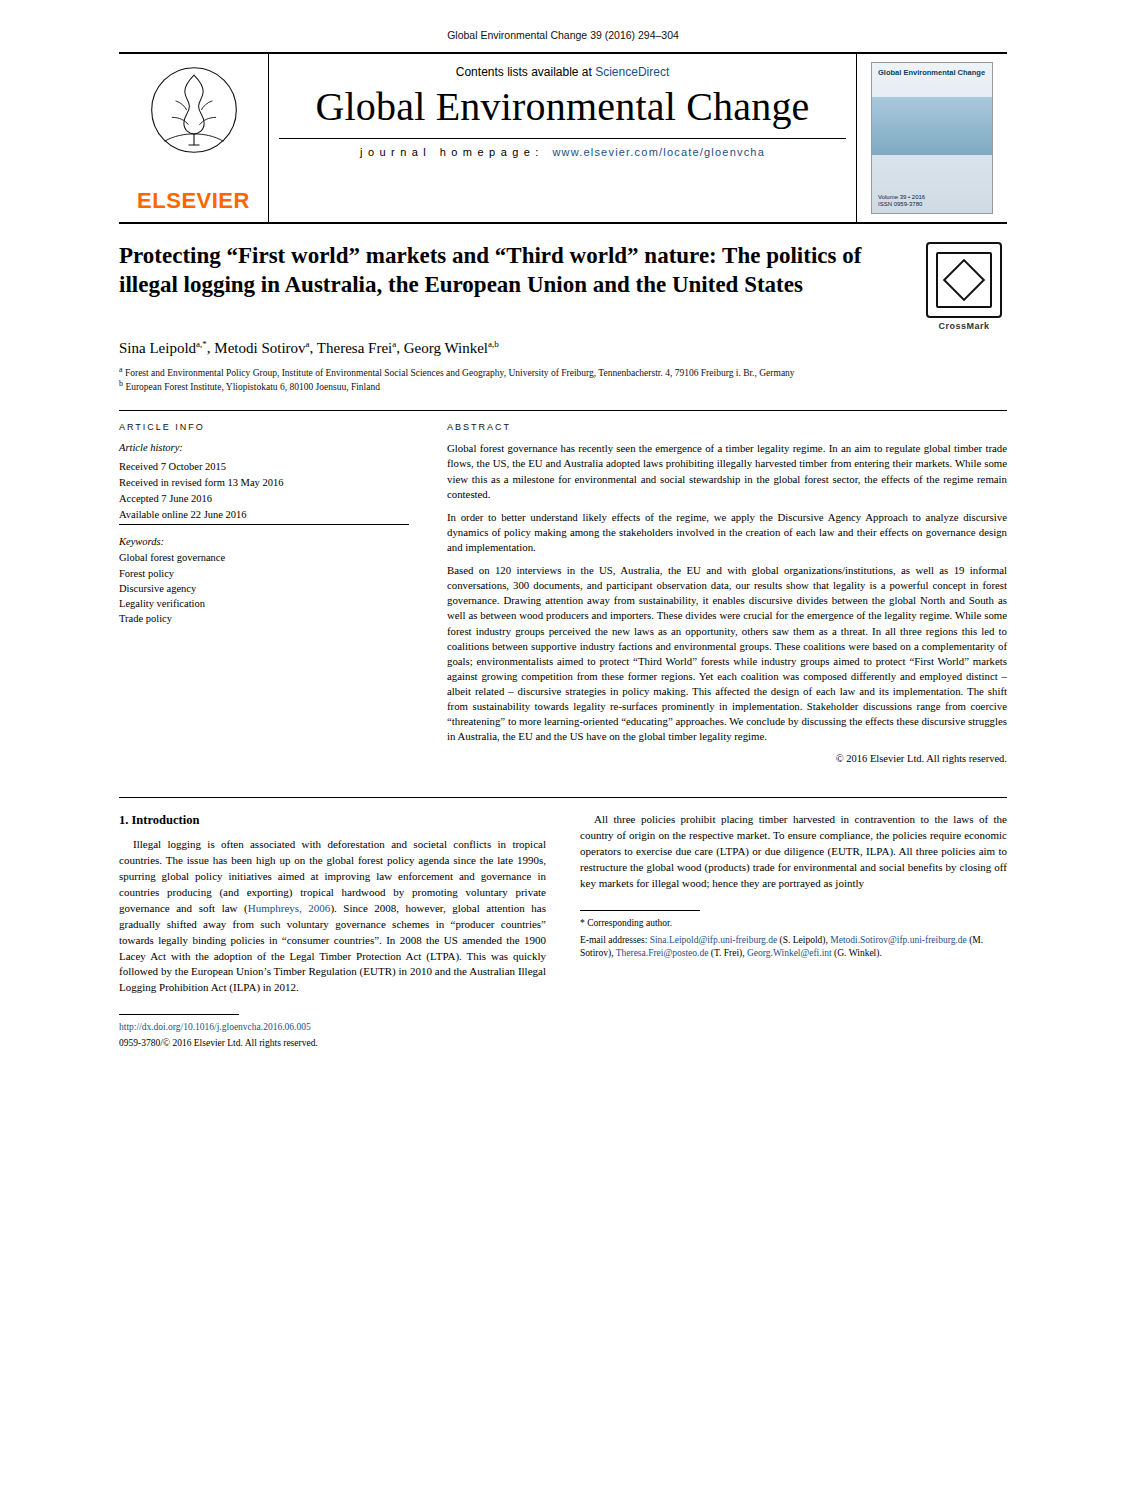Global Environmental Change 39 (2016) 294–304
ELSEVIER
Contents lists available at ScienceDirect
Global Environmental Change
j o u r n a l h o m e p a g e : www.elsevier.com/locate/gloenvcha
Global Environmental Change
Volume 39 • 2016
ISSN 0959-3780
Protecting “First world” markets and “Third world” nature: The politics of illegal logging in Australia, the European Union and the United States
CrossMark
Sina Leipolda,*, Metodi Sotirova, Theresa Freia, Georg Winkela,b
a Forest and Environmental Policy Group, Institute of Environmental Social Sciences and Geography, University of Freiburg, Tennenbacherstr. 4, 79106 Freiburg i. Br., Germany
b European Forest Institute, Yliopistokatu 6, 80100 Joensuu, Finland
Article info
Article history:
Received 7 October 2015
Received in revised form 13 May 2016
Accepted 7 June 2016
Available online 22 June 2016
Keywords:
Global forest governance
Forest policy
Discursive agency
Legality verification
Trade policy
Abstract
Global forest governance has recently seen the emergence of a timber legality regime. In an aim to regulate global timber trade flows, the US, the EU and Australia adopted laws prohibiting illegally harvested timber from entering their markets. While some view this as a milestone for environmental and social stewardship in the global forest sector, the effects of the regime remain contested.
In order to better understand likely effects of the regime, we apply the Discursive Agency Approach to analyze discursive dynamics of policy making among the stakeholders involved in the creation of each law and their effects on governance design and implementation.
Based on 120 interviews in the US, Australia, the EU and with global organizations/institutions, as well as 19 informal conversations, 300 documents, and participant observation data, our results show that legality is a powerful concept in forest governance. Drawing attention away from sustainability, it enables discursive divides between the global North and South as well as between wood producers and importers. These divides were crucial for the emergence of the legality regime. While some forest industry groups perceived the new laws as an opportunity, others saw them as a threat. In all three regions this led to coalitions between supportive industry factions and environmental groups. These coalitions were based on a complementarity of goals; environmentalists aimed to protect “Third World” forests while industry groups aimed to protect “First World” markets against growing competition from these former regions. Yet each coalition was composed differently and employed distinct – albeit related – discursive strategies in policy making. This affected the design of each law and its implementation. The shift from sustainability towards legality re-surfaces prominently in implementation. Stakeholder discussions range from coercive “threatening” to more learning-oriented “educating” approaches. We conclude by discussing the effects these discursive struggles in Australia, the EU and the US have on the global timber legality regime.
© 2016 Elsevier Ltd. All rights reserved.
1. Introduction
Illegal logging is often associated with deforestation and societal conflicts in tropical countries. The issue has been high up on the global forest policy agenda since the late 1990s, spurring global policy initiatives aimed at improving law enforcement and governance in countries producing (and exporting) tropical hardwood by promoting voluntary private governance and soft law (Humphreys, 2006). Since 2008, however, global attention has gradually shifted away from such voluntary governance schemes in “producer countries” towards legally binding policies in “consumer countries”. In 2008 the US amended the 1900 Lacey Act with the adoption of the Legal Timber Protection Act (LTPA). This was quickly followed by the European Union’s Timber Regulation (EUTR) in 2010 and the Australian Illegal Logging Prohibition Act (ILPA) in 2012.
All three policies prohibit placing timber harvested in contravention to the laws of the country of origin on the respective market. To ensure compliance, the policies require economic operators to exercise due care (LTPA) or due diligence (EUTR, ILPA). All three policies aim to restructure the global wood (products) trade for environmental and social benefits by closing off key markets for illegal wood; hence they are portrayed as jointly
* Corresponding author.
E-mail addresses: Sina.Leipold@ifp.uni-freiburg.de (S. Leipold), Metodi.Sotirov@ifp.uni-freiburg.de (M. Sotirov), Theresa.Frei@posteo.de (T. Frei), Georg.Winkel@efi.int (G. Winkel).
http://dx.doi.org/10.1016/j.gloenvcha.2016.06.005
0959-3780/© 2016 Elsevier Ltd. All rights reserved.